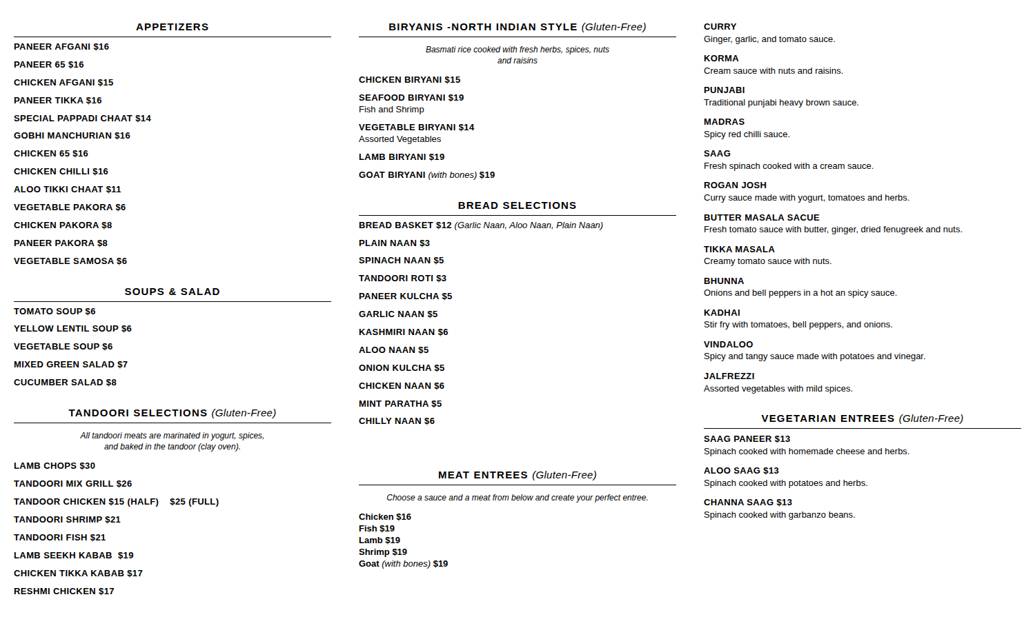Appetizers
PANEER AFGANI $16
PANEER 65 $16
CHICKEN AFGANI $15
PANEER TIKKA $16
SPECIAL PAPPADI CHAAT $14
GOBHI MANCHURIAN $16
CHICKEN 65 $16
CHICKEN CHILLI $16
ALOO TIKKI CHAAT $11
VEGETABLE PAKORA $6
CHICKEN PAKORA $8
PANEER PAKORA $8
VEGETABLE SAMOSA $6
Soups & Salad
TOMATO SOUP $6
YELLOW LENTIL SOUP $6
VEGETABLE SOUP $6
MIXED GREEN SALAD $7
CUCUMBER SALAD $8
Tandoori Selections (Gluten-Free)
All tandoori meats are marinated in yogurt, spices,
and baked in the tandoor (clay oven).
LAMB CHOPS $30
TANDOORI MIX GRILL $26
TANDOOR CHICKEN $15 (HALF) $25 (FULL)
TANDOORI SHRIMP $21
TANDOORI FISH $21
LAMB SEEKH KABAB $19
CHICKEN TIKKA KABAB $17
RESHMI CHICKEN $17
Biryanis -North Indian Style (Gluten-Free)
Basmati rice cooked with fresh herbs, spices, nuts
and raisins
CHICKEN BIRYANI $15
SEAFOOD BIRYANI $19 Fish and Shrimp
VEGETABLE BIRYANI $14 Assorted Vegetables
LAMB BIRYANI $19
GOAT BIRYANI (with bones) $19
Bread Selections
BREAD BASKET $12 (Garlic Naan, Aloo Naan, Plain Naan)
PLAIN NAAN $3
SPINACH NAAN $5
TANDOORI ROTI $3
PANEER KULCHA $5
GARLIC NAAN $5
KASHMIRI NAAN $6
ALOO NAAN $5
ONION KULCHA $5
CHICKEN NAAN $6
MINT PARATHA $5
CHILLY NAAN $6
Meat Entrees (Gluten-Free)
Choose a sauce and a meat from below and create your perfect entree.
Chicken $16
Fish $19
Lamb $19
Shrimp $19
Goat (with bones) $19
CURRY Ginger, garlic, and tomato sauce.
KORMA Cream sauce with nuts and raisins.
PUNJABI Traditional punjabi heavy brown sauce.
MADRAS Spicy red chilli sauce.
SAAG Fresh spinach cooked with a cream sauce.
ROGAN JOSH Curry sauce made with yogurt, tomatoes and herbs.
BUTTER MASALA SACUE Fresh tomato sauce with butter, ginger, dried fenugreek and nuts.
TIKKA MASALA Creamy tomato sauce with nuts.
BHUNNA Onions and bell peppers in a hot an spicy sauce.
KADHAI Stir fry with tomatoes, bell peppers, and onions.
VINDALOO Spicy and tangy sauce made with potatoes and vinegar.
JALFREZZI Assorted vegetables with mild spices.
Vegetarian Entrees (Gluten-Free)
SAAG PANEER $13 Spinach cooked with homemade cheese and herbs.
ALOO SAAG $13 Spinach cooked with potatoes and herbs.
CHANNA SAAG $13 Spinach cooked with garbanzo beans.